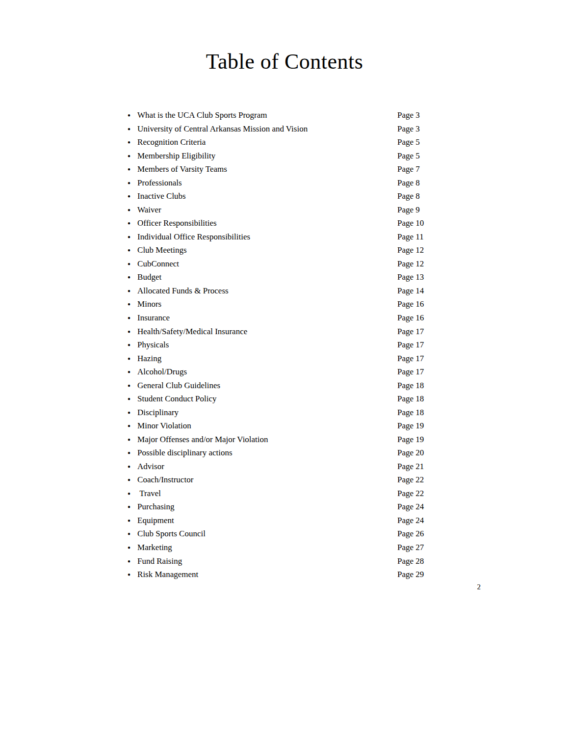Table of Contents
What is the UCA Club Sports Program Page 3
University of Central Arkansas Mission and Vision Page 3
Recognition Criteria Page 5
Membership Eligibility Page 5
Members of Varsity Teams Page 7
Professionals Page 8
Inactive Clubs Page 8
Waiver Page 9
Officer Responsibilities Page 10
Individual Office Responsibilities Page 11
Club Meetings Page 12
CubConnect Page 12
Budget Page 13
Allocated Funds & Process Page 14
Minors Page 16
Insurance Page 16
Health/Safety/Medical Insurance Page 17
Physicals Page 17
Hazing Page 17
Alcohol/Drugs Page 17
General Club Guidelines Page 18
Student Conduct Policy Page 18
Disciplinary Page 18
Minor Violation Page 19
Major Offenses and/or Major Violation Page 19
Possible disciplinary actions Page 20
Advisor Page 21
Coach/Instructor Page 22
Travel Page 22
Purchasing Page 24
Equipment Page 24
Club Sports Council Page 26
Marketing Page 27
Fund Raising Page 28
Risk Management Page 29
2